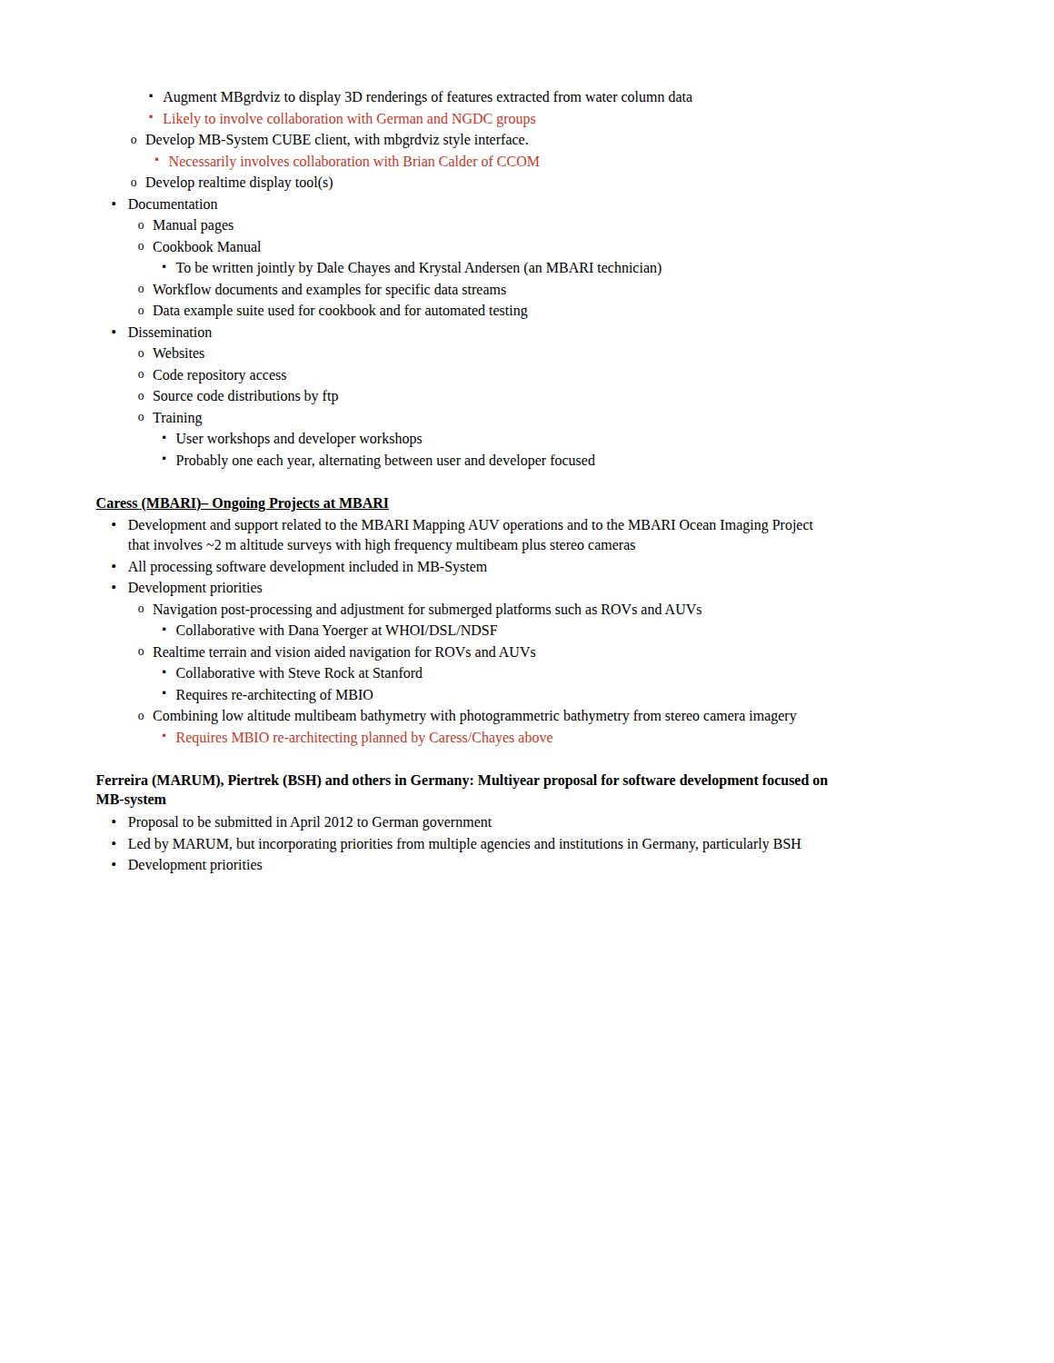Augment MBgrdviz to display 3D renderings of features extracted from water column data
Likely to involve collaboration with German and NGDC groups
Develop MB-System CUBE client, with mbgrdviz style interface.
Necessarily involves collaboration with Brian Calder of CCOM
Develop realtime display tool(s)
Documentation
Manual pages
Cookbook Manual
To be written jointly by Dale Chayes and Krystal Andersen (an MBARI technician)
Workflow documents and examples for specific data streams
Data example suite used for cookbook and for automated testing
Dissemination
Websites
Code repository access
Source code distributions by ftp
Training
User workshops and developer workshops
Probably one each year, alternating between user and developer focused
Caress (MBARI)– Ongoing Projects at MBARI
Development and support related to the MBARI Mapping AUV operations and to the MBARI Ocean Imaging Project that involves ~2 m altitude surveys with high frequency multibeam plus stereo cameras
All processing software development included in MB-System
Development priorities
Navigation post-processing and adjustment for submerged platforms such as ROVs and AUVs
Collaborative with Dana Yoerger at WHOI/DSL/NDSF
Realtime terrain and vision aided navigation for ROVs and AUVs
Collaborative with Steve Rock at Stanford
Requires re-architecting of MBIO
Combining low altitude multibeam bathymetry with photogrammetric bathymetry from stereo camera imagery
Requires MBIO re-architecting planned by Caress/Chayes above
Ferreira (MARUM), Piertrek (BSH) and others in Germany: Multiyear proposal for software development focused on MB-system
Proposal to be submitted in April 2012 to German government
Led by MARUM, but incorporating priorities from multiple agencies and institutions in Germany, particularly BSH
Development priorities